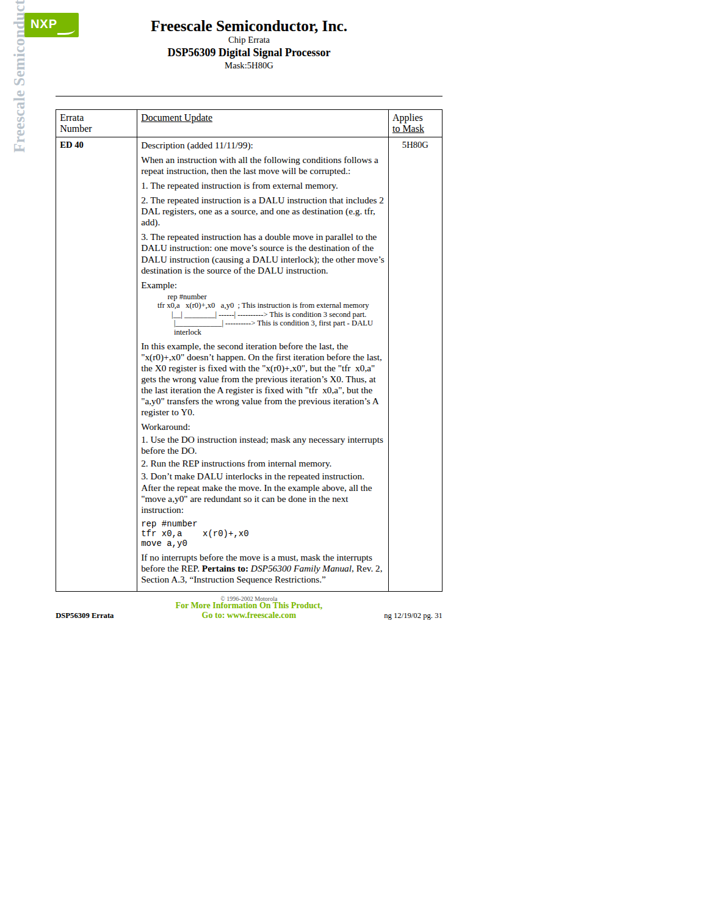NXP
Freescale Semiconductor, Inc.
Freescale Semiconductor, Inc.
Chip Errata
DSP56309 Digital Signal Processor
Mask:5H80G
| Errata Number | Document Update | Applies to Mask |
| --- | --- | --- |
| ED 40 | Description (added 11/11/99): When an instruction with all the following conditions follows a repeat instruction, then the last move will be corrupted.: 1. The repeated instruction is from external memory. 2. The repeated instruction is a DALU instruction that includes 2 DAL registers, one as a source, and one as destination (e.g. tfr, add). 3. The repeated instruction has a double move in parallel to the DALU instruction: one move’s source is the destination of the DALU instruction (causing a DALU interlock); the other move’s destination is the source of the DALU instruction. Example: rep #number tfr x0,a x(r0)+,x0 a,y0 ; This instruction is from external memory /__/ ________/ ------/ ----------> This is condition 3 second part. /____________/ ----------> This is condition 3, first part - DALU interlock In this example, the second iteration before the last, the "x(r0)+,x0" doesn’t happen. On the first iteration before the last, the X0 register is fixed with the "x(r0)+,x0", but the "tfr x0,a" gets the wrong value from the previous iteration’s X0. Thus, at the last iteration the A register is fixed with "tfr x0,a", but the "a,y0" transfers the wrong value from the previous iteration’s A register to Y0. Workaround: 1. Use the DO instruction instead; mask any necessary interrupts before the DO. 2. Run the REP instructions from internal memory. 3. Don’t make DALU interlocks in the repeated instruction. After the repeat make the move. In the example above, all the "move a,y0" are redundant so it can be done in the next instruction: rep #number tfr x0,a x(r0)+,x0 move a,y0 If no interrupts before the move is a must, mask the interrupts before the REP. Pertains to: DSP56300 Family Manual , Rev. 2, Section A.3, “Instruction Sequence Restrictions.” | 5H80G |
DSP56309 Errata
© 1996-2002 Motorola
For More Information On This Product,
Go to: www.freescale.com
ng 12/19/02 pg. 31